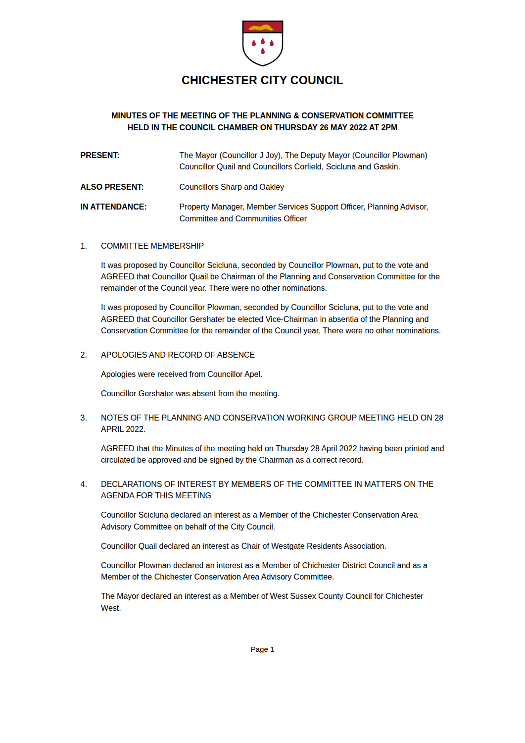CHICHESTER CITY COUNCIL
MINUTES OF THE MEETING OF THE PLANNING & CONSERVATION COMMITTEE
HELD IN THE COUNCIL CHAMBER ON THURSDAY 26 MAY 2022 AT 2PM
Present:
The Mayor (Councillor J Joy), The Deputy Mayor (Councillor Plowman) Councillor Quail and Councillors Corfield, Scicluna and Gaskin.
Also present:
Councillors Sharp and Oakley
In attendance:
Property Manager, Member Services Support Officer, Planning Advisor, Committee and Communities Officer
Committee Membership
It was proposed by Councillor Scicluna, seconded by Councillor Plowman, put to the vote and AGREED that Councillor Quail be Chairman of the Planning and Conservation Committee for the remainder of the Council year. There were no other nominations.
It was proposed by Councillor Plowman, seconded by Councillor Scicluna, put to the vote and AGREED that Councillor Gershater be elected Vice-Chairman in absentia of the Planning and Conservation Committee for the remainder of the Council year. There were no other nominations.
Apologies and Record of Absence
Apologies were received from Councillor Apel.
Councillor Gershater was absent from the meeting.
Notes of the Planning and Conservation Working Group Meeting held on 28 April 2022.
AGREED that the Minutes of the meeting held on Thursday 28 April 2022 having been printed and circulated be approved and be signed by the Chairman as a correct record.
Declarations of Interest by Members of the Committee in Matters on the Agenda for this Meeting
Councillor Scicluna declared an interest as a Member of the Chichester Conservation Area Advisory Committee on behalf of the City Council.
Councillor Quail declared an interest as Chair of Westgate Residents Association.
Councillor Plowman declared an interest as a Member of Chichester District Council and as a Member of the Chichester Conservation Area Advisory Committee.
The Mayor declared an interest as a Member of West Sussex County Council for Chichester West.
Page 1